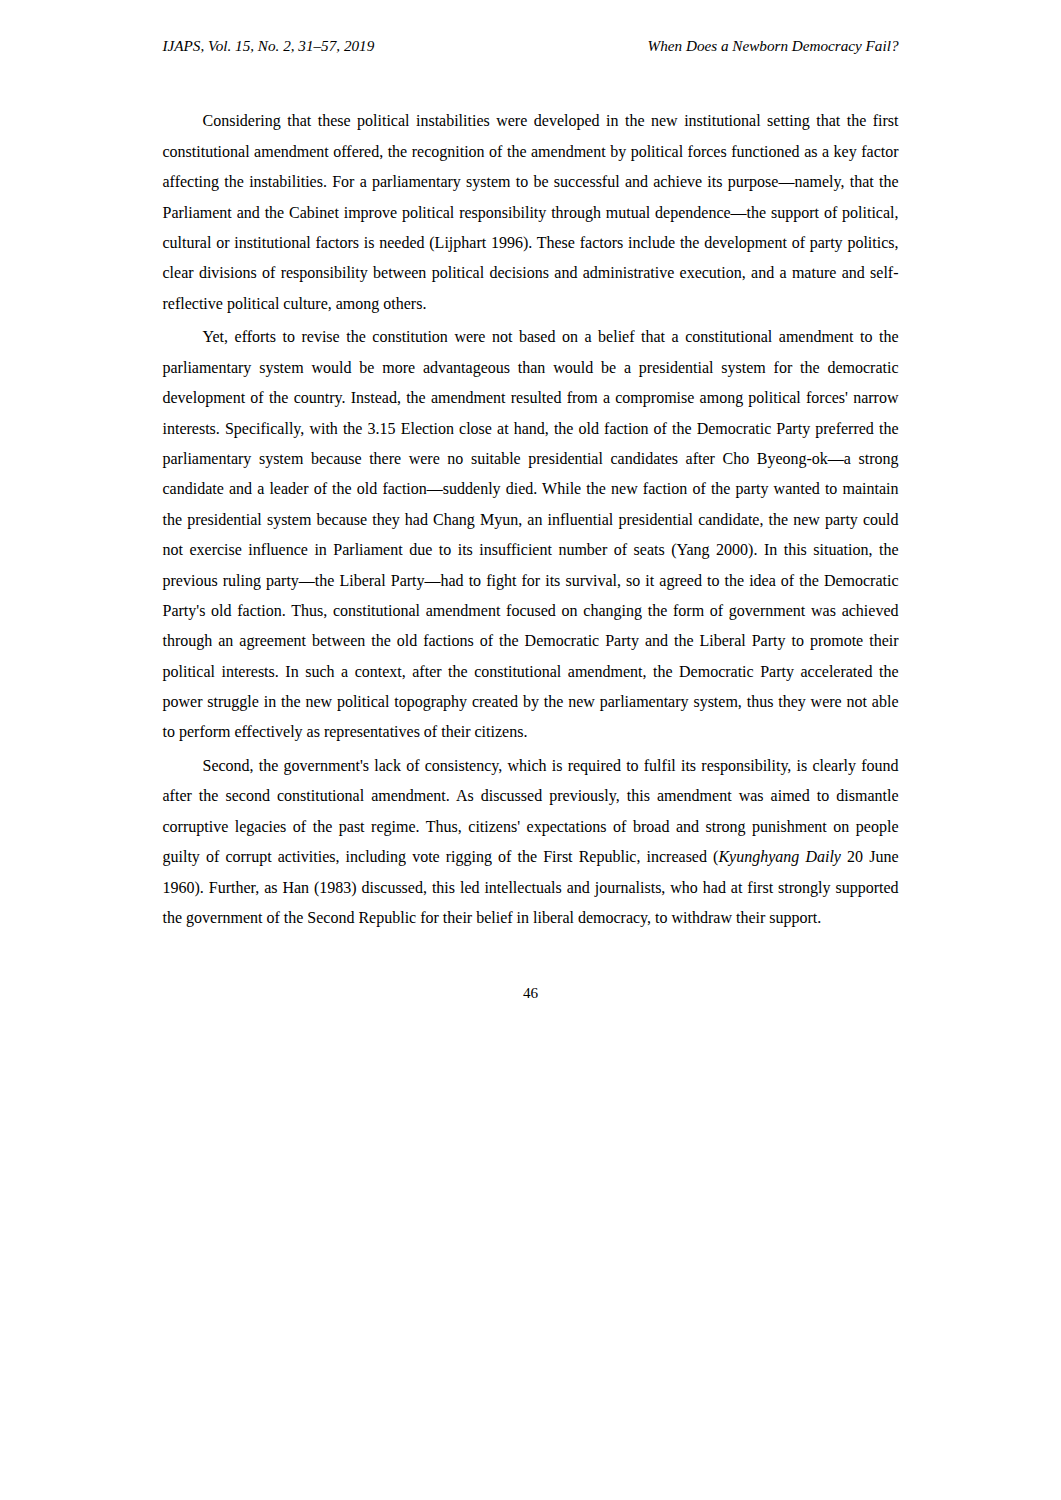IJAPS, Vol. 15, No. 2, 31–57, 2019 When Does a Newborn Democracy Fail?
Considering that these political instabilities were developed in the new institutional setting that the first constitutional amendment offered, the recognition of the amendment by political forces functioned as a key factor affecting the instabilities. For a parliamentary system to be successful and achieve its purpose—namely, that the Parliament and the Cabinet improve political responsibility through mutual dependence—the support of political, cultural or institutional factors is needed (Lijphart 1996). These factors include the development of party politics, clear divisions of responsibility between political decisions and administrative execution, and a mature and self-reflective political culture, among others.
Yet, efforts to revise the constitution were not based on a belief that a constitutional amendment to the parliamentary system would be more advantageous than would be a presidential system for the democratic development of the country. Instead, the amendment resulted from a compromise among political forces' narrow interests. Specifically, with the 3.15 Election close at hand, the old faction of the Democratic Party preferred the parliamentary system because there were no suitable presidential candidates after Cho Byeong-ok—a strong candidate and a leader of the old faction—suddenly died. While the new faction of the party wanted to maintain the presidential system because they had Chang Myun, an influential presidential candidate, the new party could not exercise influence in Parliament due to its insufficient number of seats (Yang 2000). In this situation, the previous ruling party—the Liberal Party—had to fight for its survival, so it agreed to the idea of the Democratic Party's old faction. Thus, constitutional amendment focused on changing the form of government was achieved through an agreement between the old factions of the Democratic Party and the Liberal Party to promote their political interests. In such a context, after the constitutional amendment, the Democratic Party accelerated the power struggle in the new political topography created by the new parliamentary system, thus they were not able to perform effectively as representatives of their citizens.
Second, the government's lack of consistency, which is required to fulfil its responsibility, is clearly found after the second constitutional amendment. As discussed previously, this amendment was aimed to dismantle corruptive legacies of the past regime. Thus, citizens' expectations of broad and strong punishment on people guilty of corrupt activities, including vote rigging of the First Republic, increased (Kyunghyang Daily 20 June 1960). Further, as Han (1983) discussed, this led intellectuals and journalists, who had at first strongly supported the government of the Second Republic for their belief in liberal democracy, to withdraw their support.
46